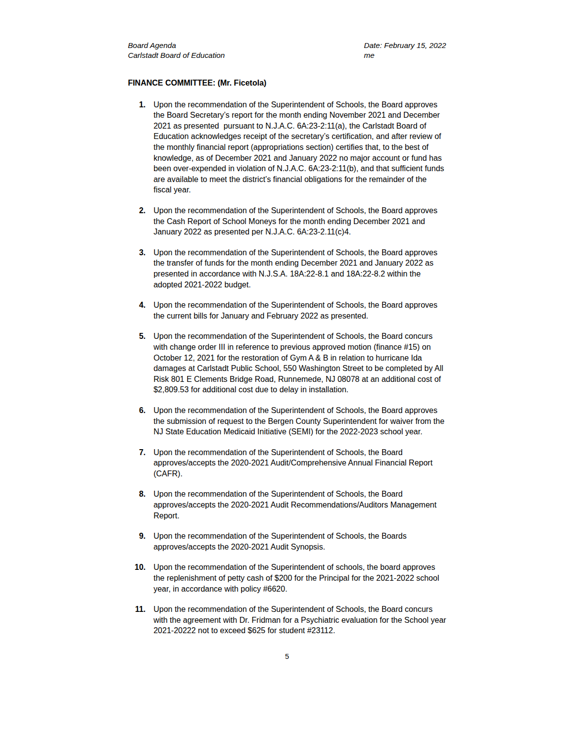Board Agenda
Carlstadt Board of Education
Date: February 15, 2022
me
FINANCE COMMITTEE: (Mr. Ficetola)
Upon the recommendation of the Superintendent of Schools, the Board approves the Board Secretary’s report for the month ending November 2021 and December 2021 as presented pursuant to N.J.A.C. 6A:23-2:11(a), the Carlstadt Board of Education acknowledges receipt of the secretary’s certification, and after review of the monthly financial report (appropriations section) certifies that, to the best of knowledge, as of December 2021 and January 2022 no major account or fund has been over-expended in violation of N.J.A.C. 6A:23-2:11(b), and that sufficient funds are available to meet the district’s financial obligations for the remainder of the fiscal year.
Upon the recommendation of the Superintendent of Schools, the Board approves the Cash Report of School Moneys for the month ending December 2021 and January 2022 as presented per N.J.A.C. 6A:23-2.11(c)4.
Upon the recommendation of the Superintendent of Schools, the Board approves the transfer of funds for the month ending December 2021 and January 2022 as presented in accordance with N.J.S.A. 18A:22-8.1 and 18A:22-8.2 within the adopted 2021-2022 budget.
Upon the recommendation of the Superintendent of Schools, the Board approves the current bills for January and February 2022 as presented.
Upon the recommendation of the Superintendent of Schools, the Board concurs with change order III in reference to previous approved motion (finance #15) on October 12, 2021 for the restoration of Gym A & B in relation to hurricane Ida damages at Carlstadt Public School, 550 Washington Street to be completed by All Risk 801 E Clements Bridge Road, Runnemede, NJ 08078 at an additional cost of $2,809.53 for additional cost due to delay in installation.
Upon the recommendation of the Superintendent of Schools, the Board approves the submission of request to the Bergen County Superintendent for waiver from the NJ State Education Medicaid Initiative (SEMI) for the 2022-2023 school year.
Upon the recommendation of the Superintendent of Schools, the Board approves/accepts the 2020-2021 Audit/Comprehensive Annual Financial Report (CAFR).
Upon the recommendation of the Superintendent of Schools, the Board approves/accepts the 2020-2021 Audit Recommendations/Auditors Management Report.
Upon the recommendation of the Superintendent of Schools, the Boards approves/accepts the 2020-2021 Audit Synopsis.
Upon the recommendation of the Superintendent of schools, the board approves the replenishment of petty cash of $200 for the Principal for the 2021-2022 school year, in accordance with policy #6620.
Upon the recommendation of the Superintendent of Schools, the Board concurs with the agreement with Dr. Fridman for a Psychiatric evaluation for the School year 2021-20222 not to exceed $625 for student #23112.
5